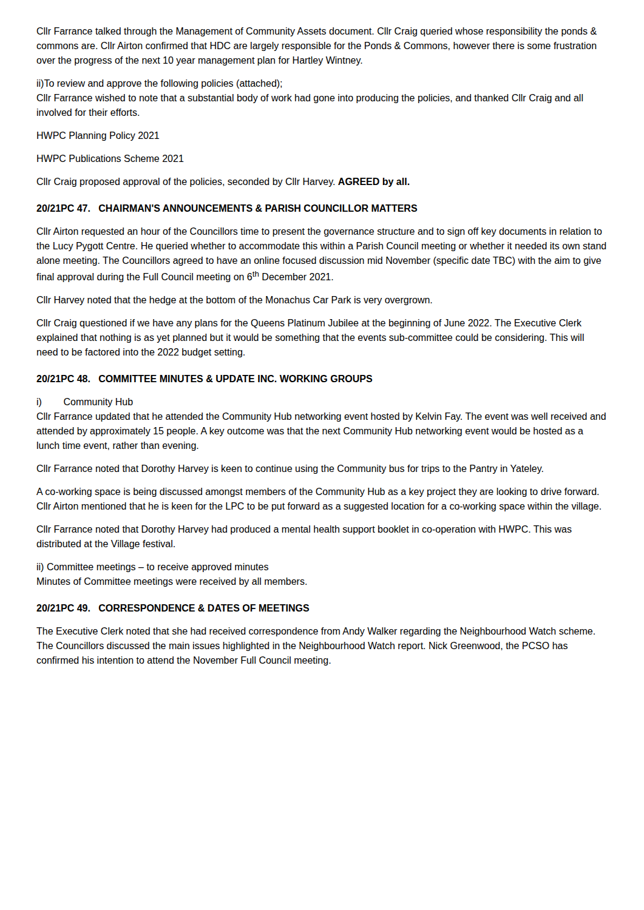Cllr Farrance talked through the Management of Community Assets document. Cllr Craig queried whose responsibility the ponds & commons are. Cllr Airton confirmed that HDC are largely responsible for the Ponds & Commons, however there is some frustration over the progress of the next 10 year management plan for Hartley Wintney.
ii)To review and approve the following policies (attached);
Cllr Farrance wished to note that a substantial body of work had gone into producing the policies, and thanked Cllr Craig and all involved for their efforts.
HWPC Planning Policy 2021
HWPC Publications Scheme 2021
Cllr Craig proposed approval of the policies, seconded by Cllr Harvey. AGREED by all.
20/21PC 47. CHAIRMAN'S ANNOUNCEMENTS & PARISH COUNCILLOR MATTERS
Cllr Airton requested an hour of the Councillors time to present the governance structure and to sign off key documents in relation to the Lucy Pygott Centre. He queried whether to accommodate this within a Parish Council meeting or whether it needed its own stand alone meeting. The Councillors agreed to have an online focused discussion mid November (specific date TBC) with the aim to give final approval during the Full Council meeting on 6th December 2021.
Cllr Harvey noted that the hedge at the bottom of the Monachus Car Park is very overgrown.
Cllr Craig questioned if we have any plans for the Queens Platinum Jubilee at the beginning of June 2022. The Executive Clerk explained that nothing is as yet planned but it would be something that the events sub-committee could be considering. This will need to be factored into the 2022 budget setting.
20/21PC 48. COMMITTEE MINUTES & UPDATE INC. WORKING GROUPS
i) Community Hub
Cllr Farrance updated that he attended the Community Hub networking event hosted by Kelvin Fay. The event was well received and attended by approximately 15 people. A key outcome was that the next Community Hub networking event would be hosted as a lunch time event, rather than evening.
Cllr Farrance noted that Dorothy Harvey is keen to continue using the Community bus for trips to the Pantry in Yateley.
A co-working space is being discussed amongst members of the Community Hub as a key project they are looking to drive forward. Cllr Airton mentioned that he is keen for the LPC to be put forward as a suggested location for a co-working space within the village.
Cllr Farrance noted that Dorothy Harvey had produced a mental health support booklet in co-operation with HWPC. This was distributed at the Village festival.
ii) Committee meetings – to receive approved minutes
Minutes of Committee meetings were received by all members.
20/21PC 49. CORRESPONDENCE & DATES OF MEETINGS
The Executive Clerk noted that she had received correspondence from Andy Walker regarding the Neighbourhood Watch scheme. The Councillors discussed the main issues highlighted in the Neighbourhood Watch report. Nick Greenwood, the PCSO has confirmed his intention to attend the November Full Council meeting.